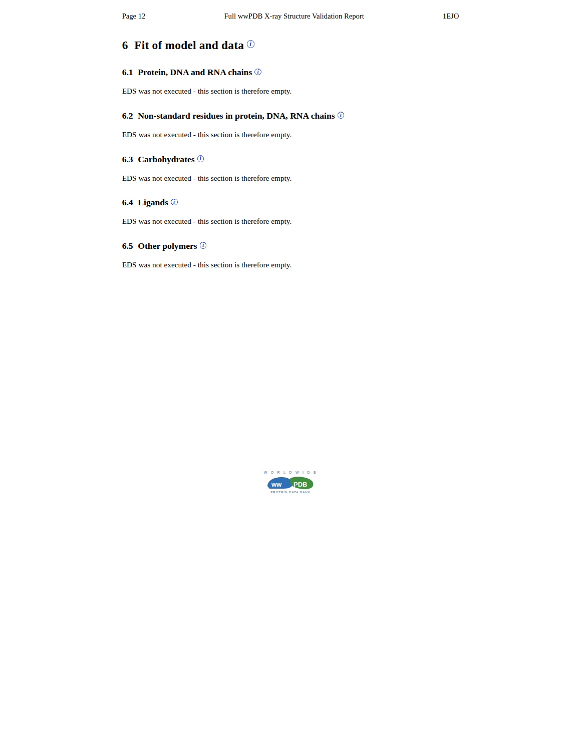Page 12
Full wwPDB X-ray Structure Validation Report
1EJO
6 Fit of model and datai
6.1 Protein, DNA and RNA chainsi
EDS was not executed - this section is therefore empty.
6.2 Non-standard residues in protein, DNA, RNA chainsi
EDS was not executed - this section is therefore empty.
6.3 Carbohydratesi
EDS was not executed - this section is therefore empty.
6.4 Ligandsi
EDS was not executed - this section is therefore empty.
6.5 Other polymersi
EDS was not executed - this section is therefore empty.
W O R L D W I D E
ww PDB
PROTEIN DATA BANK